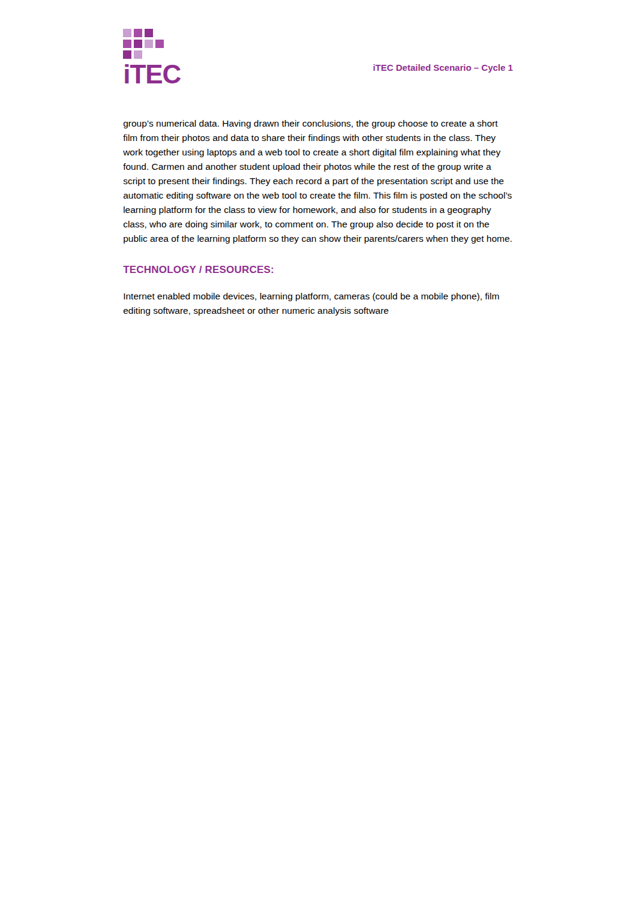i TEC
iTEC Detailed Scenario – Cycle 1
group’s numerical data. Having drawn their conclusions, the group choose to create a short film from their photos and data to share their findings with other students in the class. They work together using laptops and a web tool to create a short digital film explaining what they found. Carmen and another student upload their photos while the rest of the group write a script to present their findings. They each record a part of the presentation script and use the automatic editing software on the web tool to create the film. This film is posted on the school’s learning platform for the class to view for homework, and also for students in a geography class, who are doing similar work, to comment on. The group also decide to post it on the public area of the learning platform so they can show their parents/carers when they get home.
TECHNOLOGY / RESOURCES:
Internet enabled mobile devices, learning platform, cameras (could be a mobile phone), film editing software, spreadsheet or other numeric analysis software